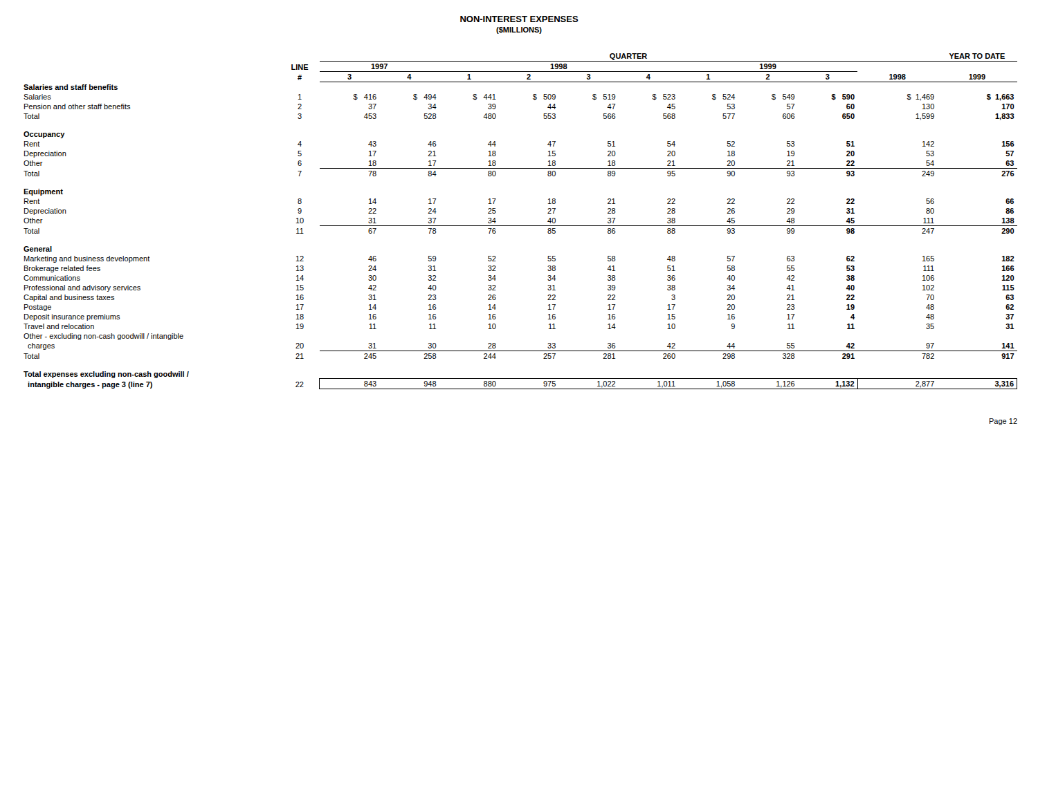NON-INTEREST EXPENSES
($MILLIONS)
| | | QUARTER | YEAR TO DATE |
| --- | --- | --- | --- |
| | LINE | 1997 | 1998 | 1999 | | |
| | # | 3 | 4 | 1 | 2 | 3 | 4 | 1 | 2 | 3 | 1998 | 1999 |
| Salaries and staff benefits | | | | | | | | | | | | |
| Salaries | 1 | $ 416 | $ 494 | $ 441 | $ 509 | $ 519 | $ 523 | $ 524 | $ 549 | $ 590 | $ 1,469 | $ 1,663 |
| Pension and other staff benefits | 2 | 37 | 34 | 39 | 44 | 47 | 45 | 53 | 57 | 60 | 130 | 170 |
| Total | 3 | 453 | 528 | 480 | 553 | 566 | 568 | 577 | 606 | 650 | 1,599 | 1,833 |
| Occupancy | | | | | | | | | | | | |
| Rent | 4 | 43 | 46 | 44 | 47 | 51 | 54 | 52 | 53 | 51 | 142 | 156 |
| Depreciation | 5 | 17 | 21 | 18 | 15 | 20 | 20 | 18 | 19 | 20 | 53 | 57 |
| Other | 6 | 18 | 17 | 18 | 18 | 18 | 21 | 20 | 21 | 22 | 54 | 63 |
| Total | 7 | 78 | 84 | 80 | 80 | 89 | 95 | 90 | 93 | 93 | 249 | 276 |
| Equipment | | | | | | | | | | | | |
| Rent | 8 | 14 | 17 | 17 | 18 | 21 | 22 | 22 | 22 | 22 | 56 | 66 |
| Depreciation | 9 | 22 | 24 | 25 | 27 | 28 | 28 | 26 | 29 | 31 | 80 | 86 |
| Other | 10 | 31 | 37 | 34 | 40 | 37 | 38 | 45 | 48 | 45 | 111 | 138 |
| Total | 11 | 67 | 78 | 76 | 85 | 86 | 88 | 93 | 99 | 98 | 247 | 290 |
| General | | | | | | | | | | | | |
| Marketing and business development | 12 | 46 | 59 | 52 | 55 | 58 | 48 | 57 | 63 | 62 | 165 | 182 |
| Brokerage related fees | 13 | 24 | 31 | 32 | 38 | 41 | 51 | 58 | 55 | 53 | 111 | 166 |
| Communications | 14 | 30 | 32 | 34 | 34 | 38 | 36 | 40 | 42 | 38 | 106 | 120 |
| Professional and advisory services | 15 | 42 | 40 | 32 | 31 | 39 | 38 | 34 | 41 | 40 | 102 | 115 |
| Capital and business taxes | 16 | 31 | 23 | 26 | 22 | 22 | 3 | 20 | 21 | 22 | 70 | 63 |
| Postage | 17 | 14 | 16 | 14 | 17 | 17 | 17 | 20 | 23 | 19 | 48 | 62 |
| Deposit insurance premiums | 18 | 16 | 16 | 16 | 16 | 16 | 15 | 16 | 17 | 4 | 48 | 37 |
| Travel and relocation | 19 | 11 | 11 | 10 | 11 | 14 | 10 | 9 | 11 | 11 | 35 | 31 |
| Other - excluding non-cash goodwill / intangible | | | | | | | | | | | | |
| charges | 20 | 31 | 30 | 28 | 33 | 36 | 42 | 44 | 55 | 42 | 97 | 141 |
| Total | 21 | 245 | 258 | 244 | 257 | 281 | 260 | 298 | 328 | 291 | 782 | 917 |
| Total expenses excluding non-cash goodwill / | | | | | | | | | | | | |
| intangible charges - page 3 (line 7) | 22 | 843 | 948 | 880 | 975 | 1,022 | 1,011 | 1,058 | 1,126 | 1,132 | 2,877 | 3,316 |
Page 12